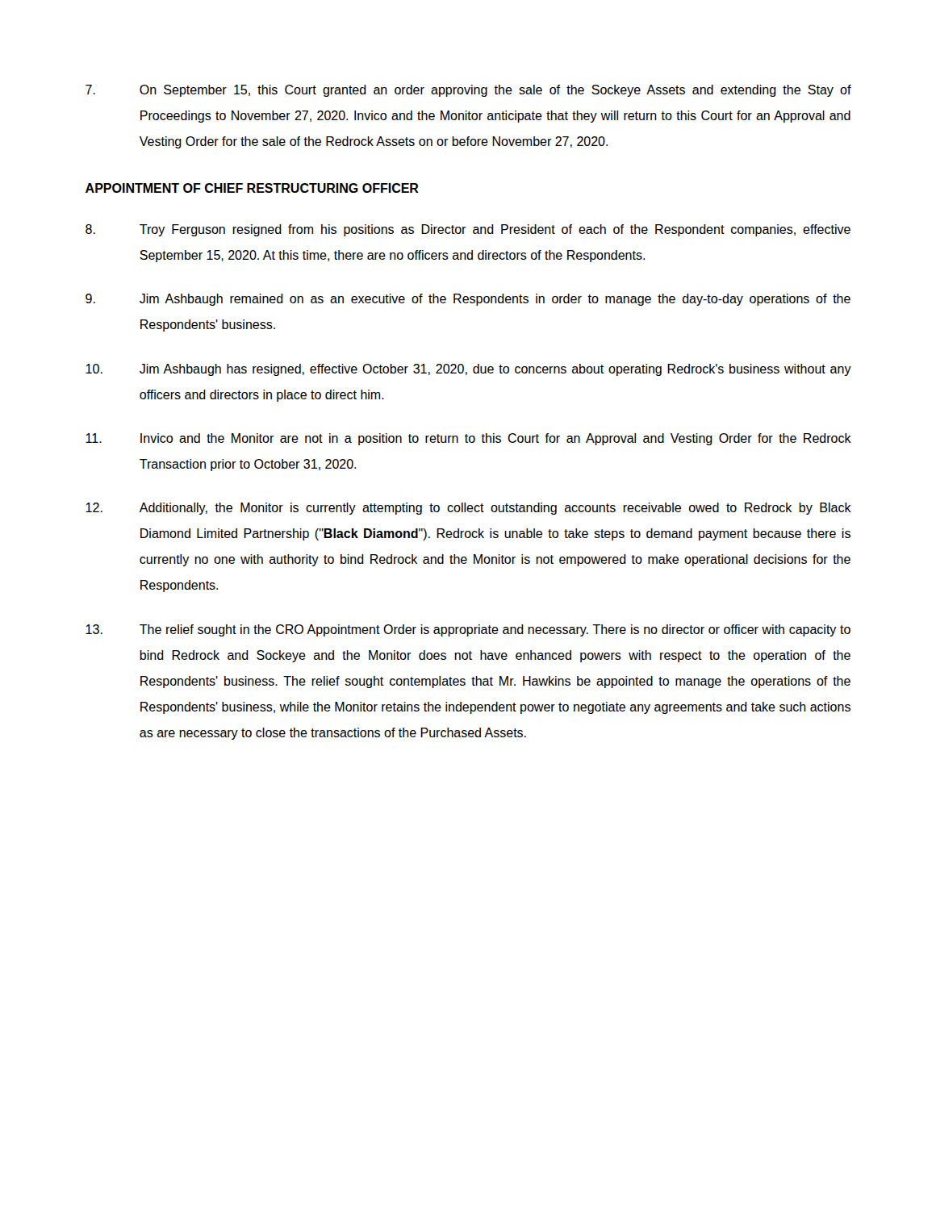7.
On September 15, this Court granted an order approving the sale of the Sockeye Assets and extending the Stay of Proceedings to November 27, 2020. Invico and the Monitor anticipate that they will return to this Court for an Approval and Vesting Order for the sale of the Redrock Assets on or before November 27, 2020.
APPOINTMENT OF CHIEF RESTRUCTURING OFFICER
8.
Troy Ferguson resigned from his positions as Director and President of each of the Respondent companies, effective September 15, 2020. At this time, there are no officers and directors of the Respondents.
9.
Jim Ashbaugh remained on as an executive of the Respondents in order to manage the day-to-day operations of the Respondents' business.
10.
Jim Ashbaugh has resigned, effective October 31, 2020, due to concerns about operating Redrock's business without any officers and directors in place to direct him.
11.
Invico and the Monitor are not in a position to return to this Court for an Approval and Vesting Order for the Redrock Transaction prior to October 31, 2020.
12.
Additionally, the Monitor is currently attempting to collect outstanding accounts receivable owed to Redrock by Black Diamond Limited Partnership ("Black Diamond"). Redrock is unable to take steps to demand payment because there is currently no one with authority to bind Redrock and the Monitor is not empowered to make operational decisions for the Respondents.
13.
The relief sought in the CRO Appointment Order is appropriate and necessary. There is no director or officer with capacity to bind Redrock and Sockeye and the Monitor does not have enhanced powers with respect to the operation of the Respondents' business. The relief sought contemplates that Mr. Hawkins be appointed to manage the operations of the Respondents' business, while the Monitor retains the independent power to negotiate any agreements and take such actions as are necessary to close the transactions of the Purchased Assets.